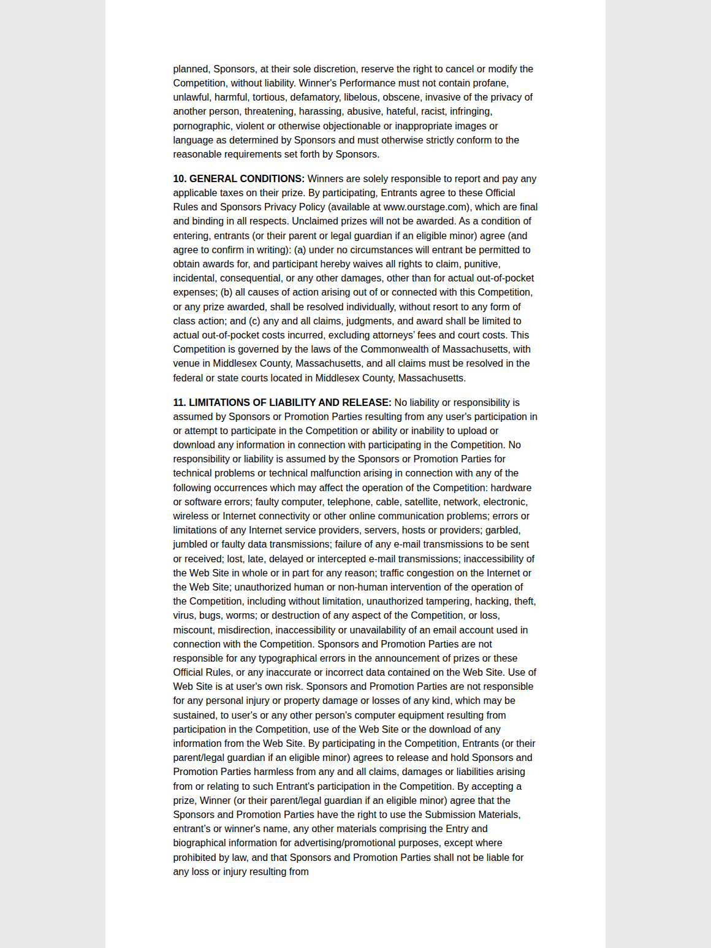planned, Sponsors, at their sole discretion, reserve the right to cancel or modify the Competition, without liability. Winner's Performance must not contain profane, unlawful, harmful, tortious, defamatory, libelous, obscene, invasive of the privacy of another person, threatening, harassing, abusive, hateful, racist, infringing, pornographic, violent or otherwise objectionable or inappropriate images or language as determined by Sponsors and must otherwise strictly conform to the reasonable requirements set forth by Sponsors.
10. GENERAL CONDITIONS: Winners are solely responsible to report and pay any applicable taxes on their prize. By participating, Entrants agree to these Official Rules and Sponsors Privacy Policy (available at www.ourstage.com), which are final and binding in all respects. Unclaimed prizes will not be awarded. As a condition of entering, entrants (or their parent or legal guardian if an eligible minor) agree (and agree to confirm in writing): (a) under no circumstances will entrant be permitted to obtain awards for, and participant hereby waives all rights to claim, punitive, incidental, consequential, or any other damages, other than for actual out-of-pocket expenses; (b) all causes of action arising out of or connected with this Competition, or any prize awarded, shall be resolved individually, without resort to any form of class action; and (c) any and all claims, judgments, and award shall be limited to actual out-of-pocket costs incurred, excluding attorneys’ fees and court costs. This Competition is governed by the laws of the Commonwealth of Massachusetts, with venue in Middlesex County, Massachusetts, and all claims must be resolved in the federal or state courts located in Middlesex County, Massachusetts.
11. LIMITATIONS OF LIABILITY AND RELEASE: No liability or responsibility is assumed by Sponsors or Promotion Parties resulting from any user's participation in or attempt to participate in the Competition or ability or inability to upload or download any information in connection with participating in the Competition. No responsibility or liability is assumed by the Sponsors or Promotion Parties for technical problems or technical malfunction arising in connection with any of the following occurrences which may affect the operation of the Competition: hardware or software errors; faulty computer, telephone, cable, satellite, network, electronic, wireless or Internet connectivity or other online communication problems; errors or limitations of any Internet service providers, servers, hosts or providers; garbled, jumbled or faulty data transmissions; failure of any e-mail transmissions to be sent or received; lost, late, delayed or intercepted e-mail transmissions; inaccessibility of the Web Site in whole or in part for any reason; traffic congestion on the Internet or the Web Site; unauthorized human or non-human intervention of the operation of the Competition, including without limitation, unauthorized tampering, hacking, theft, virus, bugs, worms; or destruction of any aspect of the Competition, or loss, miscount, misdirection, inaccessibility or unavailability of an email account used in connection with the Competition. Sponsors and Promotion Parties are not responsible for any typographical errors in the announcement of prizes or these Official Rules, or any inaccurate or incorrect data contained on the Web Site. Use of Web Site is at user's own risk. Sponsors and Promotion Parties are not responsible for any personal injury or property damage or losses of any kind, which may be sustained, to user's or any other person's computer equipment resulting from participation in the Competition, use of the Web Site or the download of any information from the Web Site. By participating in the Competition, Entrants (or their parent/legal guardian if an eligible minor) agrees to release and hold Sponsors and Promotion Parties harmless from any and all claims, damages or liabilities arising from or relating to such Entrant's participation in the Competition. By accepting a prize, Winner (or their parent/legal guardian if an eligible minor) agree that the Sponsors and Promotion Parties have the right to use the Submission Materials, entrant’s or winner's name, any other materials comprising the Entry and biographical information for advertising/promotional purposes, except where prohibited by law, and that Sponsors and Promotion Parties shall not be liable for any loss or injury resulting from